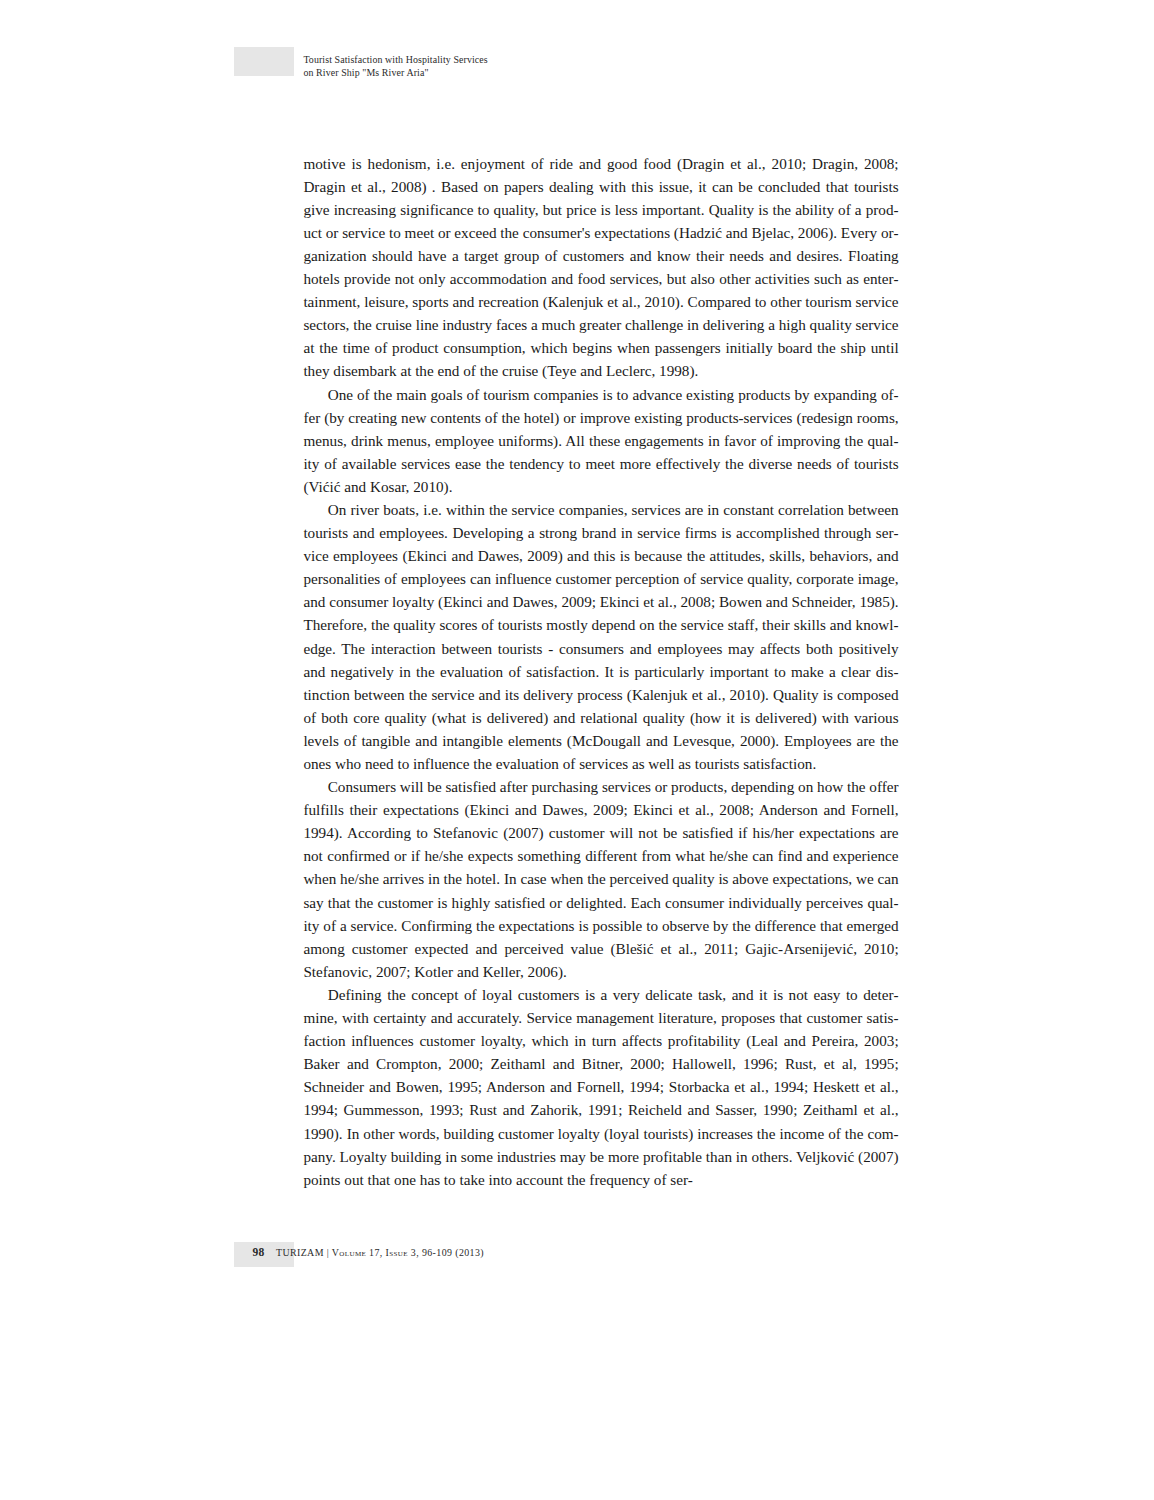Tourist Satisfaction with Hospitality Services on River Ship "Ms River Aria"
motive is hedonism, i.e. enjoyment of ride and good food (Dragin et al., 2010; Dragin, 2008; Dragin et al., 2008) . Based on papers dealing with this issue, it can be concluded that tourists give increasing significance to quality, but price is less important. Quality is the ability of a product or service to meet or exceed the consumer's expectations (Hadzić and Bjelac, 2006). Every organization should have a target group of customers and know their needs and desires. Floating hotels provide not only accommodation and food services, but also other activities such as entertainment, leisure, sports and recreation (Kalenjuk et al., 2010). Compared to other tourism service sectors, the cruise line industry faces a much greater challenge in delivering a high quality service at the time of product consumption, which begins when passengers initially board the ship until they disembark at the end of the cruise (Teye and Leclerc, 1998).
One of the main goals of tourism companies is to advance existing products by expanding offer (by creating new contents of the hotel) or improve existing products-services (redesign rooms, menus, drink menus, employee uniforms). All these engagements in favor of improving the quality of available services ease the tendency to meet more effectively the diverse needs of tourists (Vićić and Kosar, 2010).
On river boats, i.e. within the service companies, services are in constant correlation between tourists and employees. Developing a strong brand in service firms is accomplished through service employees (Ekinci and Dawes, 2009) and this is because the attitudes, skills, behaviors, and personalities of employees can influence customer perception of service quality, corporate image, and consumer loyalty (Ekinci and Dawes, 2009; Ekinci et al., 2008; Bowen and Schneider, 1985). Therefore, the quality scores of tourists mostly depend on the service staff, their skills and knowledge. The interaction between tourists - consumers and employees may affects both positively and negatively in the evaluation of satisfaction. It is particularly important to make a clear distinction between the service and its delivery process (Kalenjuk et al., 2010). Quality is composed of both core quality (what is delivered) and relational quality (how it is delivered) with various levels of tangible and intangible elements (McDougall and Levesque, 2000). Employees are the ones who need to influence the evaluation of services as well as tourists satisfaction.
Consumers will be satisfied after purchasing services or products, depending on how the offer fulfills their expectations (Ekinci and Dawes, 2009; Ekinci et al., 2008; Anderson and Fornell, 1994). According to Stefanovic (2007) customer will not be satisfied if his/her expectations are not confirmed or if he/she expects something different from what he/she can find and experience when he/she arrives in the hotel. In case when the perceived quality is above expectations, we can say that the customer is highly satisfied or delighted. Each consumer individually perceives quality of a service. Confirming the expectations is possible to observe by the difference that emerged among customer expected and perceived value (Blešić et al., 2011; Gajic-Arsenijević, 2010; Stefanovic, 2007; Kotler and Keller, 2006).
Defining the concept of loyal customers is a very delicate task, and it is not easy to determine, with certainty and accurately. Service management literature, proposes that customer satisfaction influences customer loyalty, which in turn affects profitability (Leal and Pereira, 2003; Baker and Crompton, 2000; Zeithaml and Bitner, 2000; Hallowell, 1996; Rust, et al, 1995; Schneider and Bowen, 1995; Anderson and Fornell, 1994; Storbacka et al., 1994; Heskett et al., 1994; Gummesson, 1993; Rust and Zahorik, 1991; Reicheld and Sasser, 1990; Zeithaml et al., 1990). In other words, building customer loyalty (loyal tourists) increases the income of the company. Loyalty building in some industries may be more profitable than in others. Veljković (2007) points out that one has to take into account the frequency of ser-
98 TURIZAM | Volume 17, Issue 3, 96-109 (2013)